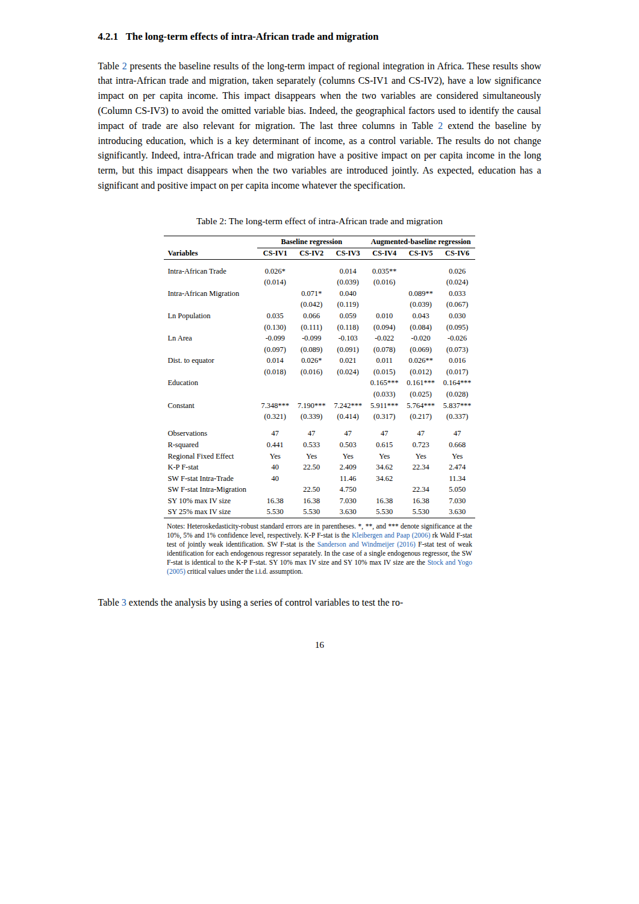4.2.1 The long-term effects of intra-African trade and migration
Table 2 presents the baseline results of the long-term impact of regional integration in Africa. These results show that intra-African trade and migration, taken separately (columns CS-IV1 and CS-IV2), have a low significance impact on per capita income. This impact disappears when the two variables are considered simultaneously (Column CS-IV3) to avoid the omitted variable bias. Indeed, the geographical factors used to identify the causal impact of trade are also relevant for migration. The last three columns in Table 2 extend the baseline by introducing education, which is a key determinant of income, as a control variable. The results do not change significantly. Indeed, intra-African trade and migration have a positive impact on per capita income in the long term, but this impact disappears when the two variables are introduced jointly. As expected, education has a significant and positive impact on per capita income whatever the specification.
Table 2: The long-term effect of intra-African trade and migration
| | Baseline regression | Augmented-baseline regression |
| --- | --- | --- |
| Variables | CS-IV1 | CS-IV2 | CS-IV3 | CS-IV4 | CS-IV5 | CS-IV6 |
| Intra-African Trade | 0.026* | | 0.014 | 0.035** | | 0.026 |
| | (0.014) | | (0.039) | (0.016) | | (0.024) |
| Intra-African Migration | | 0.071* | 0.040 | | 0.089** | 0.033 |
| | | (0.042) | (0.119) | | (0.039) | (0.067) |
| Ln Population | 0.035 | 0.066 | 0.059 | 0.010 | 0.043 | 0.030 |
| | (0.130) | (0.111) | (0.118) | (0.094) | (0.084) | (0.095) |
| Ln Area | -0.099 | -0.099 | -0.103 | -0.022 | -0.020 | -0.026 |
| | (0.097) | (0.089) | (0.091) | (0.078) | (0.069) | (0.073) |
| Dist. to equator | 0.014 | 0.026* | 0.021 | 0.011 | 0.026** | 0.016 |
| | (0.018) | (0.016) | (0.024) | (0.015) | (0.012) | (0.017) |
| Education | | | | 0.165*** | 0.161*** | 0.164*** |
| | | | | (0.033) | (0.025) | (0.028) |
| Constant | 7.348*** | 7.190*** | 7.242*** | 5.911*** | 5.764*** | 5.837*** |
| | (0.321) | (0.339) | (0.414) | (0.317) | (0.217) | (0.337) |
| Observations | 47 | 47 | 47 | 47 | 47 | 47 |
| R-squared | 0.441 | 0.533 | 0.503 | 0.615 | 0.723 | 0.668 |
| Regional Fixed Effect | Yes | Yes | Yes | Yes | Yes | Yes |
| K-P F-stat | 40 | 22.50 | 2.409 | 34.62 | 22.34 | 2.474 |
| SW F-stat Intra-Trade | 40 | | 11.46 | 34.62 | | 11.34 |
| SW F-stat Intra-Migration | | 22.50 | 4.750 | | 22.34 | 5.050 |
| SY 10% max IV size | 16.38 | 16.38 | 7.030 | 16.38 | 16.38 | 7.030 |
| SY 25% max IV size | 5.530 | 5.530 | 3.630 | 5.530 | 5.530 | 3.630 |
Notes: Heteroskedasticity-robust standard errors are in parentheses. *, **, and *** denote significance at the 10%, 5% and 1% confidence level, respectively. K-P F-stat is the Kleibergen and Paap (2006) rk Wald F-stat test of jointly weak identification. SW F-stat is the Sanderson and Windmeijer (2016) F-stat test of weak identification for each endogenous regressor separately. In the case of a single endogenous regressor, the SW F-stat is identical to the K-P F-stat. SY 10% max IV size and SY 10% max IV size are the Stock and Yogo (2005) critical values under the i.i.d. assumption.
Table 3 extends the analysis by using a series of control variables to test the ro-
16